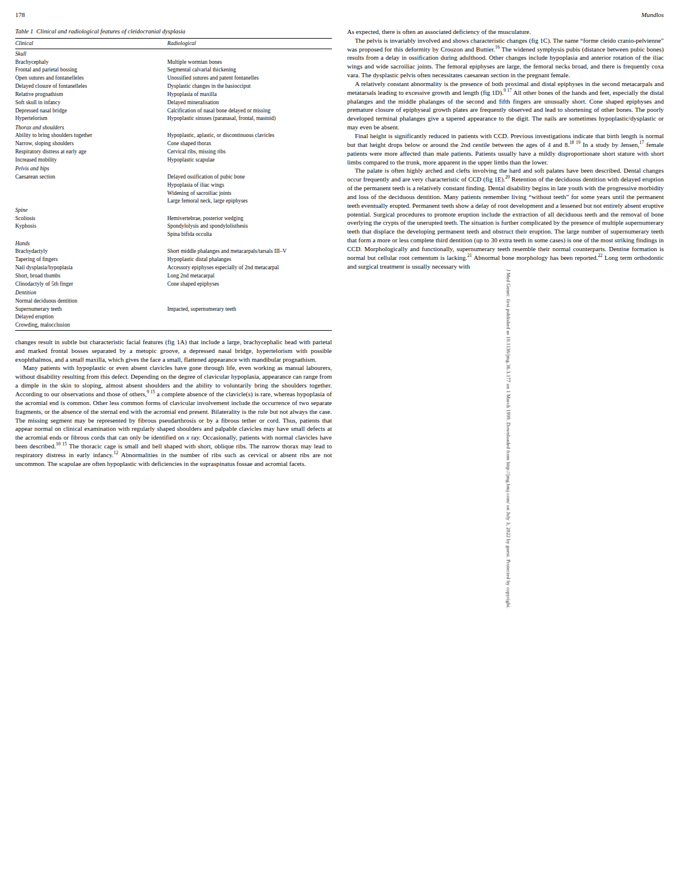178 Mundlos
Table 1 Clinical and radiological features of cleidocranial dysplasia
| Clinical | Radiological |
| --- | --- |
| Skull |
| Brachycephaly | Multiple wormian bones |
| Frontal and parietal bossing | Segmental calvarial thickening |
| Open sutures and fontanelleles | Unossified sutures and patent fontanelles |
| Delayed closure of fontanelleles | Dysplastic changes in the basiocciput |
| Relative prognathism | Hypoplasia of maxilla |
| Soft skull in infancy | Delayed mineralisation |
| Depressed nasal bridge | Calcification of nasal bone delayed or missing |
| Hypertelorism | Hypoplastic sinuses (paranasal, frontal, mastoid) |
| Thorax and shoulders |
| Ability to bring shoulders together | Hypoplastic, aplastic, or discontinuous clavicles |
| Narrow, sloping shoulders | Cone shaped thorax |
| Respiratory distress at early age | Cervical ribs, missing ribs |
| Increased mobility | Hypoplastic scapulae |
| Pelvis and hips |
| Caesarean section | Delayed ossification of pubic bone |
| | Hypoplasia of iliac wings |
| | Widening of sacroiliac joints |
| | Large femoral neck, large epiphyses |
| Spine |
| Scoliosis | Hemivertebrae, posterior wedging |
| Kyphosis | Spondylolysis and spondylolisthesis |
| | Spina bifida occulta |
| Hands |
| Brachydactyly | Short middle phalanges and metacarpals/tarsals III–V |
| Tapering of fingers | Hypoplastic distal phalanges |
| Nail dysplasia/hypoplasia | Accessory epiphyses especially of 2nd metacarpal |
| Short, broad thumbs | Long 2nd metacarpal |
| Clinodactyly of 5th finger | Cone shaped epiphyses |
| Dentition |
| Normal deciduous dentition | |
| Supernumerary teeth | Impacted, supernumerary teeth |
| Delayed eruption | |
| Crowding, malocclusion | |
changes result in subtle but characteristic facial features (fig 1A) that include a large, brachycephalic head with parietal and marked frontal bosses separated by a metopic groove, a depressed nasal bridge, hypertelorism with possible exophthalmos, and a small maxilla, which gives the face a small, flattened appearance with mandibular prognathism.
Many patients with hypoplastic or even absent clavicles have gone through life, even working as manual labourers, without disability resulting from this defect. Depending on the degree of clavicular hypoplasia, appearance can range from a dimple in the skin to sloping, almost absent shoulders and the ability to voluntarily bring the shoulders together. According to our observations and those of others,9 15 a complete absence of the clavicle(s) is rare, whereas hypoplasia of the acromial end is common. Other less common forms of clavicular involvement include the occurrence of two separate fragments, or the absence of the sternal end with the acromial end present. Bilaterality is the rule but not always the case. The missing segment may be represented by fibrous pseudarthrosis or by a fibrous tether or cord. Thus, patients that appear normal on clinical examination with regularly shaped shoulders and palpable clavicles may have small defects at the acromial ends or fibrous cords that can only be identified on x ray. Occasionally, patients with normal clavicles have been described.10 15 The thoracic cage is small and bell shaped with short, oblique ribs. The narrow thorax may lead to respiratory distress in early infancy.12 Abnormalities in the number of ribs such as cervical or absent ribs are not uncommon. The scapulae are often hypoplastic with deficiencies in the supraspinatus fossae and acromial facets.
As expected, there is often an associated deficiency of the musculature.
The pelvis is invariably involved and shows characteristic changes (fig 1C). The name “forme cleido cranio-pelvienne” was proposed for this deformity by Crouzon and Buttier.16 The widened symphysis pubis (distance between pubic bones) results from a delay in ossification during adulthood. Other changes include hypoplasia and anterior rotation of the iliac wings and wide sacroiliac joints. The femoral epiphyses are large, the femoral necks broad, and there is frequently coxa vara. The dysplastic pelvis often necessitates caesarean section in the pregnant female.
A relatively constant abnormality is the presence of both proximal and distal epiphyses in the second metacarpals and metatarsals leading to excessive growth and length (fig 1D).9 17 All other bones of the hands and feet, especially the distal phalanges and the middle phalanges of the second and fifth fingers are unusually short. Cone shaped epiphyses and premature closure of epiphyseal growth plates are frequently observed and lead to shortening of other bones. The poorly developed terminal phalanges give a tapered appearance to the digit. The nails are sometimes hypoplastic/dysplastic or may even be absent.
Final height is significantly reduced in patients with CCD. Previous investigations indicate that birth length is normal but that height drops below or around the 2nd centile between the ages of 4 and 8.18 19 In a study by Jensen,17 female patients were more affected than male patients. Patients usually have a mildly disproportionate short stature with short limbs compared to the trunk, more apparent in the upper limbs than the lower.
The palate is often highly arched and clefts involving the hard and soft palates have been described. Dental changes occur frequently and are very characteristic of CCD (fig 1E).20 Retention of the deciduous dentition with delayed eruption of the permanent teeth is a relatively constant finding. Dental disability begins in late youth with the progressive morbidity and loss of the deciduous dentition. Many patients remember living “without teeth” for some years until the permanent teeth eventually erupted. Permanent teeth show a delay of root development and a lessened but not entirely absent eruptive potential. Surgical procedures to promote eruption include the extraction of all deciduous teeth and the removal of bone overlying the crypts of the unerupted teeth. The situation is further complicated by the presence of multiple supernumerary teeth that displace the developing permanent teeth and obstruct their eruption. The large number of supernumerary teeth that form a more or less complete third dentition (up to 30 extra teeth in some cases) is one of the most striking findings in CCD. Morphologically and functionally, supernumerary teeth resemble their normal counterparts. Dentine formation is normal but cellular root cementum is lacking.21 Abnormal bone morphology has been reported.22 Long term orthodontic and surgical treatment is usually necessary with
J Med Genet: first published as 10.1136/jmg.36.3.177 on 1 March 1999. Downloaded from http://jmg.bmj.com/ on July 3, 2022 by guest. Protected by copyright.